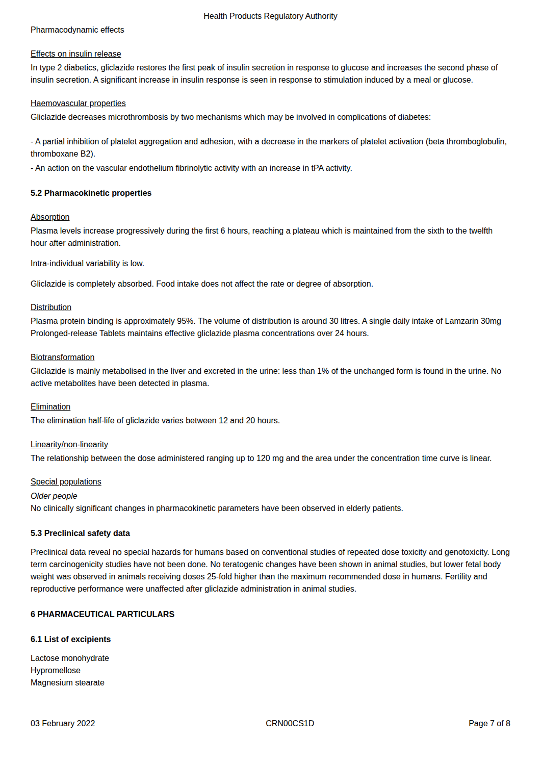Health Products Regulatory Authority
Pharmacodynamic effects
Effects on insulin release
In type 2 diabetics, gliclazide restores the first peak of insulin secretion in response to glucose and increases the second phase of insulin secretion. A significant increase in insulin response is seen in response to stimulation induced by a meal or glucose.
Haemovascular properties
Gliclazide decreases microthrombosis by two mechanisms which may be involved in complications of diabetes:
- A partial inhibition of platelet aggregation and adhesion, with a decrease in the markers of platelet activation (beta thromboglobulin, thromboxane B2).
- An action on the vascular endothelium fibrinolytic activity with an increase in tPA activity.
5.2 Pharmacokinetic properties
Absorption
Plasma levels increase progressively during the first 6 hours, reaching a plateau which is maintained from the sixth to the twelfth hour after administration.
Intra-individual variability is low.
Gliclazide is completely absorbed. Food intake does not affect the rate or degree of absorption.
Distribution
Plasma protein binding is approximately 95%. The volume of distribution is around 30 litres. A single daily intake of Lamzarin 30mg Prolonged-release Tablets maintains effective gliclazide plasma concentrations over 24 hours.
Biotransformation
Gliclazide is mainly metabolised in the liver and excreted in the urine: less than 1% of the unchanged form is found in the urine. No active metabolites have been detected in plasma.
Elimination
The elimination half-life of gliclazide varies between 12 and 20 hours.
Linearity/non-linearity
The relationship between the dose administered ranging up to 120 mg and the area under the concentration time curve is linear.
Special populations
Older people
No clinically significant changes in pharmacokinetic parameters have been observed in elderly patients.
5.3 Preclinical safety data
Preclinical data reveal no special hazards for humans based on conventional studies of repeated dose toxicity and genotoxicity. Long term carcinogenicity studies have not been done. No teratogenic changes have been shown in animal studies, but lower fetal body weight was observed in animals receiving doses 25-fold higher than the maximum recommended dose in humans. Fertility and reproductive performance were unaffected after gliclazide administration in animal studies.
6 PHARMACEUTICAL PARTICULARS
6.1 List of excipients
Lactose monohydrate
Hypromellose
Magnesium stearate
03 February 2022 CRN00CS1D Page 7 of 8